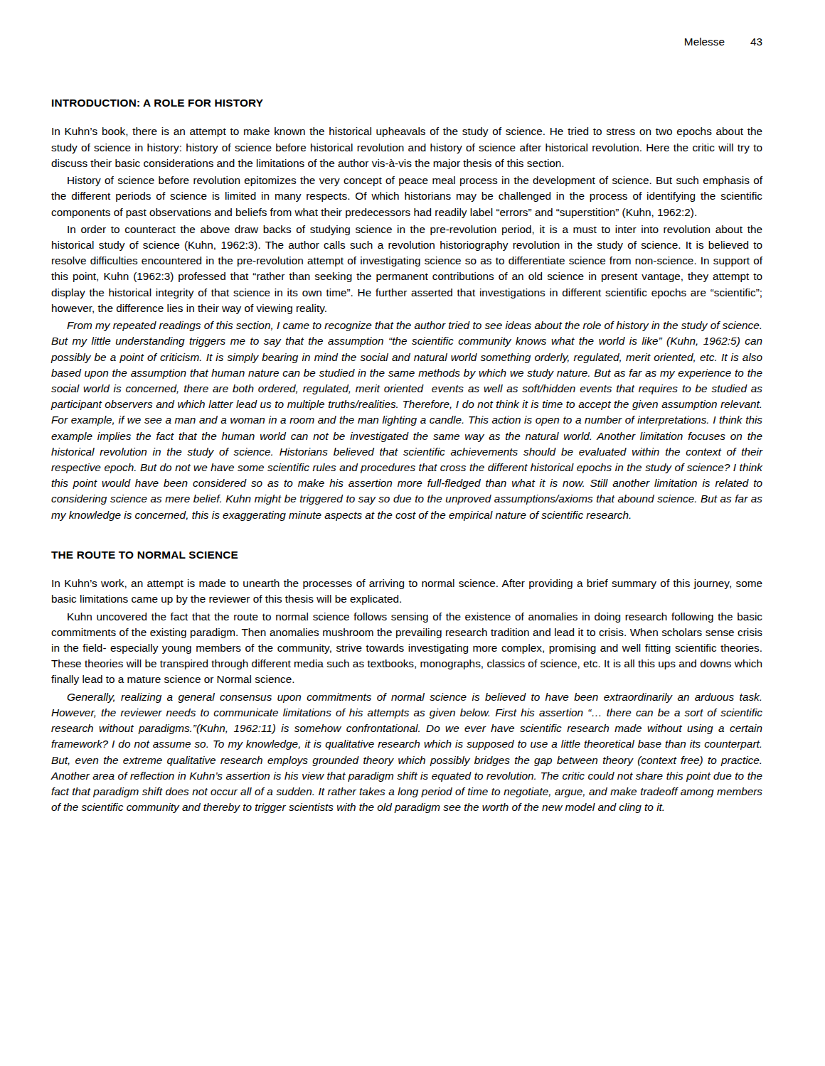Melesse 43
Introduction: A Role for History
In Kuhn’s book, there is an attempt to make known the historical upheavals of the study of science. He tried to stress on two epochs about the study of science in history: history of science before historical revolution and history of science after historical revolution. Here the critic will try to discuss their basic considerations and the limitations of the author vis-à-vis the major thesis of this section.
History of science before revolution epitomizes the very concept of peace meal process in the development of science. But such emphasis of the different periods of science is limited in many respects. Of which historians may be challenged in the process of identifying the scientific components of past observations and beliefs from what their predecessors had readily label “errors” and “superstition” (Kuhn, 1962:2).
In order to counteract the above draw backs of studying science in the pre-revolution period, it is a must to inter into revolution about the historical study of science (Kuhn, 1962:3). The author calls such a revolution historiography revolution in the study of science. It is believed to resolve difficulties encountered in the pre-revolution attempt of investigating science so as to differentiate science from non-science. In support of this point, Kuhn (1962:3) professed that “rather than seeking the permanent contributions of an old science in present vantage, they attempt to display the historical integrity of that science in its own time”. He further asserted that investigations in different scientific epochs are “scientific”; however, the difference lies in their way of viewing reality.
From my repeated readings of this section, I came to recognize that the author tried to see ideas about the role of history in the study of science. But my little understanding triggers me to say that the assumption “the scientific community knows what the world is like” (Kuhn, 1962:5) can possibly be a point of criticism. It is simply bearing in mind the social and natural world something orderly, regulated, merit oriented, etc. It is also based upon the assumption that human nature can be studied in the same methods by which we study nature. But as far as my experience to the social world is concerned, there are both ordered, regulated, merit oriented events as well as soft/hidden events that requires to be studied as participant observers and which latter lead us to multiple truths/realities. Therefore, I do not think it is time to accept the given assumption relevant. For example, if we see a man and a woman in a room and the man lighting a candle. This action is open to a number of interpretations. I think this example implies the fact that the human world can not be investigated the same way as the natural world. Another limitation focuses on the historical revolution in the study of science. Historians believed that scientific achievements should be evaluated within the context of their respective epoch. But do not we have some scientific rules and procedures that cross the different historical epochs in the study of science? I think this point would have been considered so as to make his assertion more full-fledged than what it is now. Still another limitation is related to considering science as mere belief. Kuhn might be triggered to say so due to the unproved assumptions/axioms that abound science. But as far as my knowledge is concerned, this is exaggerating minute aspects at the cost of the empirical nature of scientific research.
The Route to Normal Science
In Kuhn’s work, an attempt is made to unearth the processes of arriving to normal science. After providing a brief summary of this journey, some basic limitations came up by the reviewer of this thesis will be explicated.
Kuhn uncovered the fact that the route to normal science follows sensing of the existence of anomalies in doing research following the basic commitments of the existing paradigm. Then anomalies mushroom the prevailing research tradition and lead it to crisis. When scholars sense crisis in the field- especially young members of the community, strive towards investigating more complex, promising and well fitting scientific theories. These theories will be transpired through different media such as textbooks, monographs, classics of science, etc. It is all this ups and downs which finally lead to a mature science or Normal science.
Generally, realizing a general consensus upon commitments of normal science is believed to have been extraordinarily an arduous task. However, the reviewer needs to communicate limitations of his attempts as given below. First his assertion “… there can be a sort of scientific research without paradigms.”(Kuhn, 1962:11) is somehow confrontational. Do we ever have scientific research made without using a certain framework? I do not assume so. To my knowledge, it is qualitative research which is supposed to use a little theoretical base than its counterpart. But, even the extreme qualitative research employs grounded theory which possibly bridges the gap between theory (context free) to practice. Another area of reflection in Kuhn’s assertion is his view that paradigm shift is equated to revolution. The critic could not share this point due to the fact that paradigm shift does not occur all of a sudden. It rather takes a long period of time to negotiate, argue, and make tradeoff among members of the scientific community and thereby to trigger scientists with the old paradigm see the worth of the new model and cling to it.